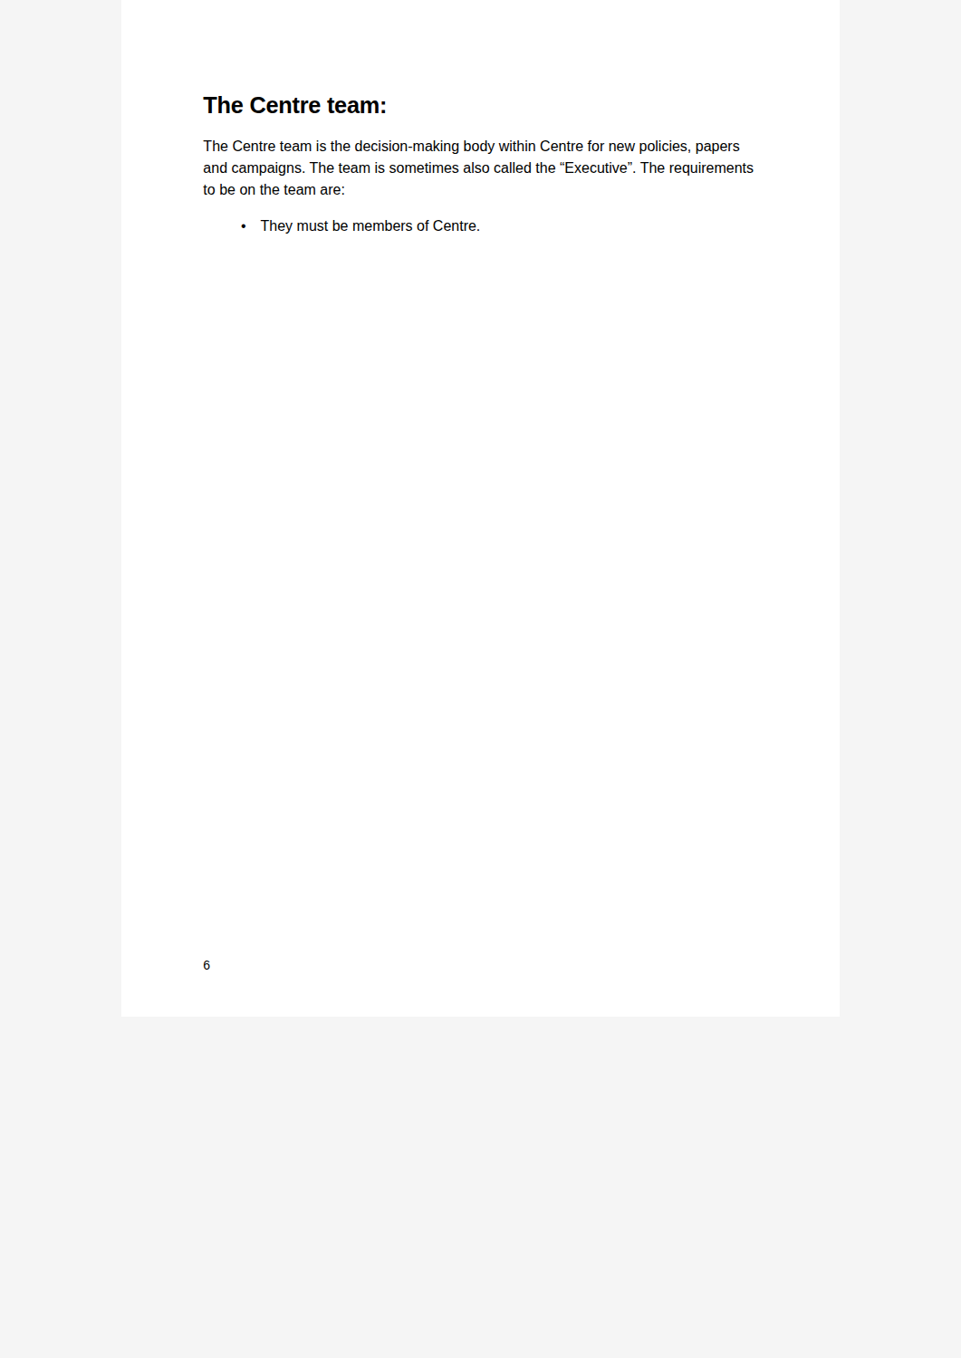The Centre team:
The Centre team is the decision-making body within Centre for new policies, papers and campaigns. The team is sometimes also called the “Executive”. The requirements to be on the team are:
They must be members of Centre.
6